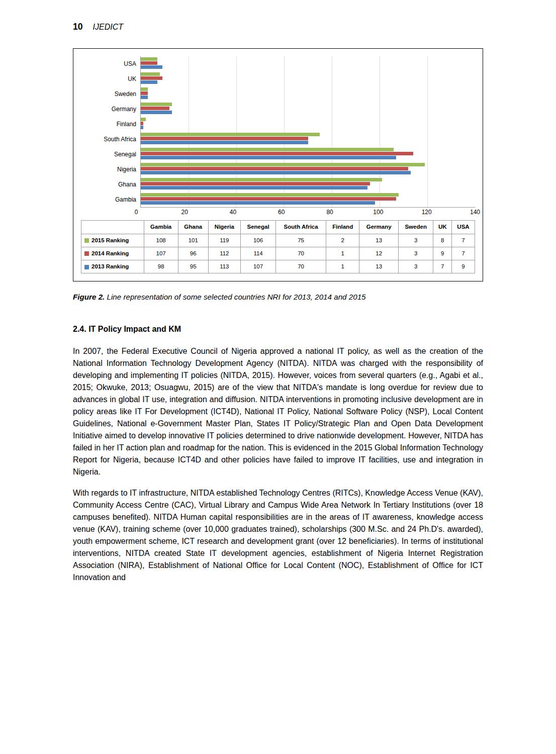10 IJEDICT
USA
UK
Sweden
Germany
Finland
South Africa
Senegal
Nigeria
Ghana
Gambia
0 20 40 60 80 100 120 140
| | Gambia | Ghana | Nigeria | Senegal | South Africa | Finland | Germany | Sweden | UK | USA |
| --- | --- | --- | --- | --- | --- | --- | --- | --- | --- | --- |
| 2015 Ranking | 108 | 101 | 119 | 106 | 75 | 2 | 13 | 3 | 8 | 7 |
| 2014 Ranking | 107 | 96 | 112 | 114 | 70 | 1 | 12 | 3 | 9 | 7 |
| 2013 Ranking | 98 | 95 | 113 | 107 | 70 | 1 | 13 | 3 | 7 | 9 |
Figure 2. Line representation of some selected countries NRI for 2013, 2014 and 2015
2.4. IT Policy Impact and KM
In 2007, the Federal Executive Council of Nigeria approved a national IT policy, as well as the creation of the National Information Technology Development Agency (NITDA). NITDA was charged with the responsibility of developing and implementing IT policies (NITDA, 2015). However, voices from several quarters (e.g., Agabi et al., 2015; Okwuke, 2013; Osuagwu, 2015) are of the view that NITDA's mandate is long overdue for review due to advances in global IT use, integration and diffusion. NITDA interventions in promoting inclusive development are in policy areas like IT For Development (ICT4D), National IT Policy, National Software Policy (NSP), Local Content Guidelines, National e-Government Master Plan, States IT Policy/Strategic Plan and Open Data Development Initiative aimed to develop innovative IT policies determined to drive nationwide development. However, NITDA has failed in her IT action plan and roadmap for the nation. This is evidenced in the 2015 Global Information Technology Report for Nigeria, because ICT4D and other policies have failed to improve IT facilities, use and integration in Nigeria.
With regards to IT infrastructure, NITDA established Technology Centres (RITCs), Knowledge Access Venue (KAV), Community Access Centre (CAC), Virtual Library and Campus Wide Area Network In Tertiary Institutions (over 18 campuses benefited). NITDA Human capital responsibilities are in the areas of IT awareness, knowledge access venue (KAV), training scheme (over 10,000 graduates trained), scholarships (300 M.Sc. and 24 Ph.D's. awarded), youth empowerment scheme, ICT research and development grant (over 12 beneficiaries). In terms of institutional interventions, NITDA created State IT development agencies, establishment of Nigeria Internet Registration Association (NIRA), Establishment of National Office for Local Content (NOC), Establishment of Office for ICT Innovation and